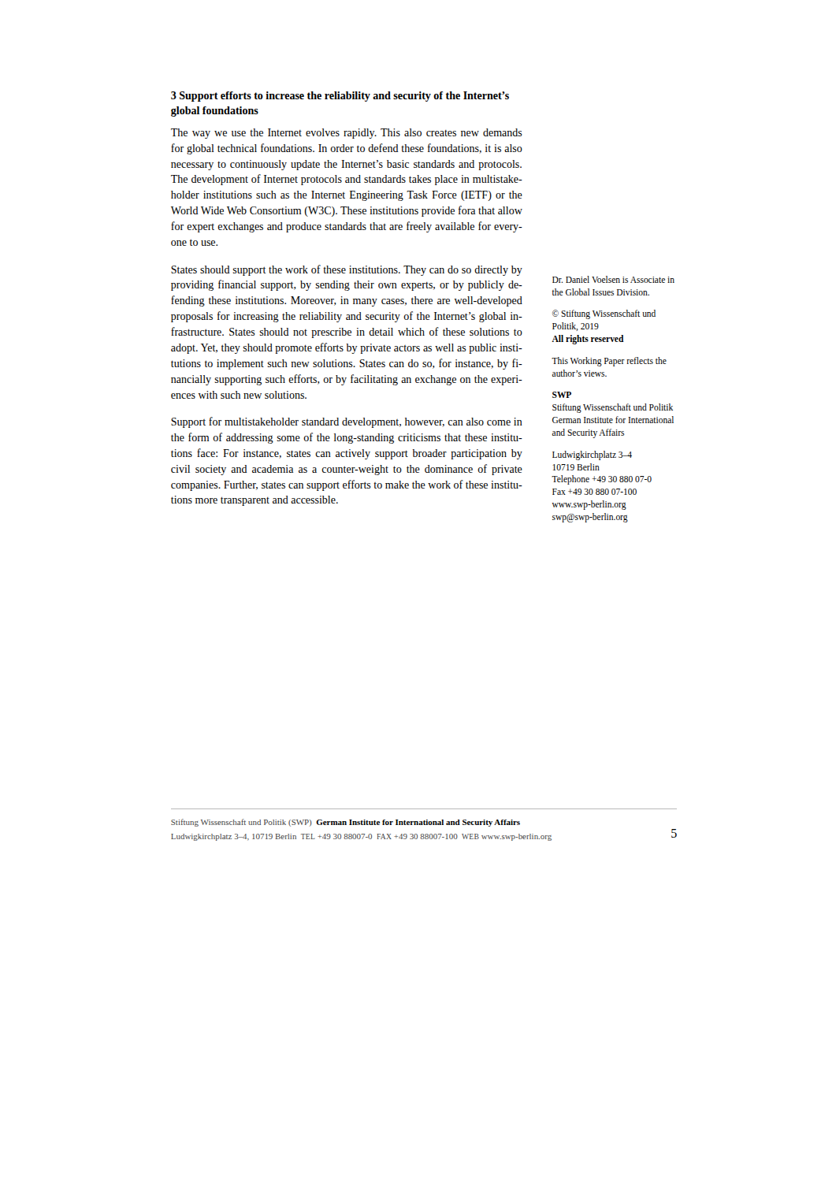3 Support efforts to increase the reliability and security of the Internet’s global foundations
The way we use the Internet evolves rapidly. This also creates new demands for global technical foundations. In order to defend these foundations, it is also necessary to continuously update the Internet’s basic standards and protocols. The development of Internet protocols and standards takes place in multistakeholder institutions such as the Internet Engineering Task Force (IETF) or the World Wide Web Consortium (W3C). These institutions provide fora that allow for expert exchanges and produce standards that are freely available for everyone to use.
States should support the work of these institutions. They can do so directly by providing financial support, by sending their own experts, or by publicly defending these institutions. Moreover, in many cases, there are well-developed proposals for increasing the reliability and security of the Internet’s global infrastructure. States should not prescribe in detail which of these solutions to adopt. Yet, they should promote efforts by private actors as well as public institutions to implement such new solutions. States can do so, for instance, by financially supporting such efforts, or by facilitating an exchange on the experiences with such new solutions.
Support for multistakeholder standard development, however, can also come in the form of addressing some of the long-standing criticisms that these institutions face: For instance, states can actively support broader participation by civil society and academia as a counter-weight to the dominance of private companies. Further, states can support efforts to make the work of these institutions more transparent and accessible.
Dr. Daniel Voelsen is Associate in the Global Issues Division.
© Stiftung Wissenschaft und Politik, 2019
All rights reserved
This Working Paper reflects the author’s views.
SWP
Stiftung Wissenschaft und Politik
German Institute for International and Security Affairs
Ludwigkirchplatz 3–4
10719 Berlin
Telephone +49 30 880 07-0
Fax +49 30 880 07-100
www.swp-berlin.org
swp@swp-berlin.org
Stiftung Wissenschaft und Politik (SWP) German Institute for International and Security Affairs
Ludwigkirchplatz 3–4, 10719 Berlin TEL +49 30 88007-0 FAX +49 30 88007-100 WEB www.swp-berlin.org
5